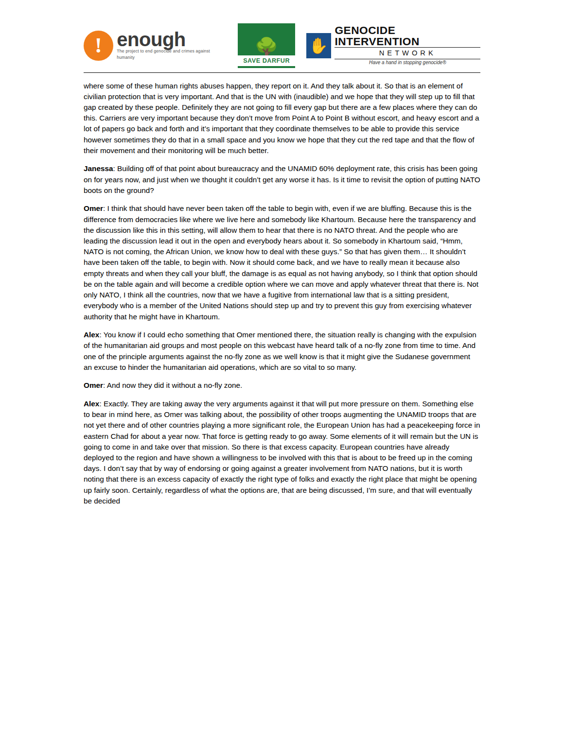!
enough
The project to end genocide and crimes against humanity
🌳
SAVE DARFUR
✋
GENOCIDE INTERVENTION
NETWORK
Have a hand in stopping genocide®
where some of these human rights abuses happen, they report on it. And they talk about it. So that is an element of civilian protection that is very important. And that is the UN with (inaudible) and we hope that they will step up to fill that gap created by these people. Definitely they are not going to fill every gap but there are a few places where they can do this. Carriers are very important because they don’t move from Point A to Point B without escort, and heavy escort and a lot of papers go back and forth and it’s important that they coordinate themselves to be able to provide this service however sometimes they do that in a small space and you know we hope that they cut the red tape and that the flow of their movement and their monitoring will be much better.
Janessa: Building off of that point about bureaucracy and the UNAMID 60% deployment rate, this crisis has been going on for years now, and just when we thought it couldn’t get any worse it has. Is it time to revisit the option of putting NATO boots on the ground?
Omer: I think that should have never been taken off the table to begin with, even if we are bluffing. Because this is the difference from democracies like where we live here and somebody like Khartoum. Because here the transparency and the discussion like this in this setting, will allow them to hear that there is no NATO threat. And the people who are leading the discussion lead it out in the open and everybody hears about it. So somebody in Khartoum said, “Hmm, NATO is not coming, the African Union, we know how to deal with these guys.” So that has given them… It shouldn’t have been taken off the table, to begin with. Now it should come back, and we have to really mean it because also empty threats and when they call your bluff, the damage is as equal as not having anybody, so I think that option should be on the table again and will become a credible option where we can move and apply whatever threat that there is. Not only NATO, I think all the countries, now that we have a fugitive from international law that is a sitting president, everybody who is a member of the United Nations should step up and try to prevent this guy from exercising whatever authority that he might have in Khartoum.
Alex: You know if I could echo something that Omer mentioned there, the situation really is changing with the expulsion of the humanitarian aid groups and most people on this webcast have heard talk of a no-fly zone from time to time. And one of the principle arguments against the no-fly zone as we well know is that it might give the Sudanese government an excuse to hinder the humanitarian aid operations, which are so vital to so many.
Omer: And now they did it without a no-fly zone.
Alex: Exactly. They are taking away the very arguments against it that will put more pressure on them. Something else to bear in mind here, as Omer was talking about, the possibility of other troops augmenting the UNAMID troops that are not yet there and of other countries playing a more significant role, the European Union has had a peacekeeping force in eastern Chad for about a year now. That force is getting ready to go away. Some elements of it will remain but the UN is going to come in and take over that mission. So there is that excess capacity. European countries have already deployed to the region and have shown a willingness to be involved with this that is about to be freed up in the coming days. I don’t say that by way of endorsing or going against a greater involvement from NATO nations, but it is worth noting that there is an excess capacity of exactly the right type of folks and exactly the right place that might be opening up fairly soon. Certainly, regardless of what the options are, that are being discussed, I’m sure, and that will eventually be decided